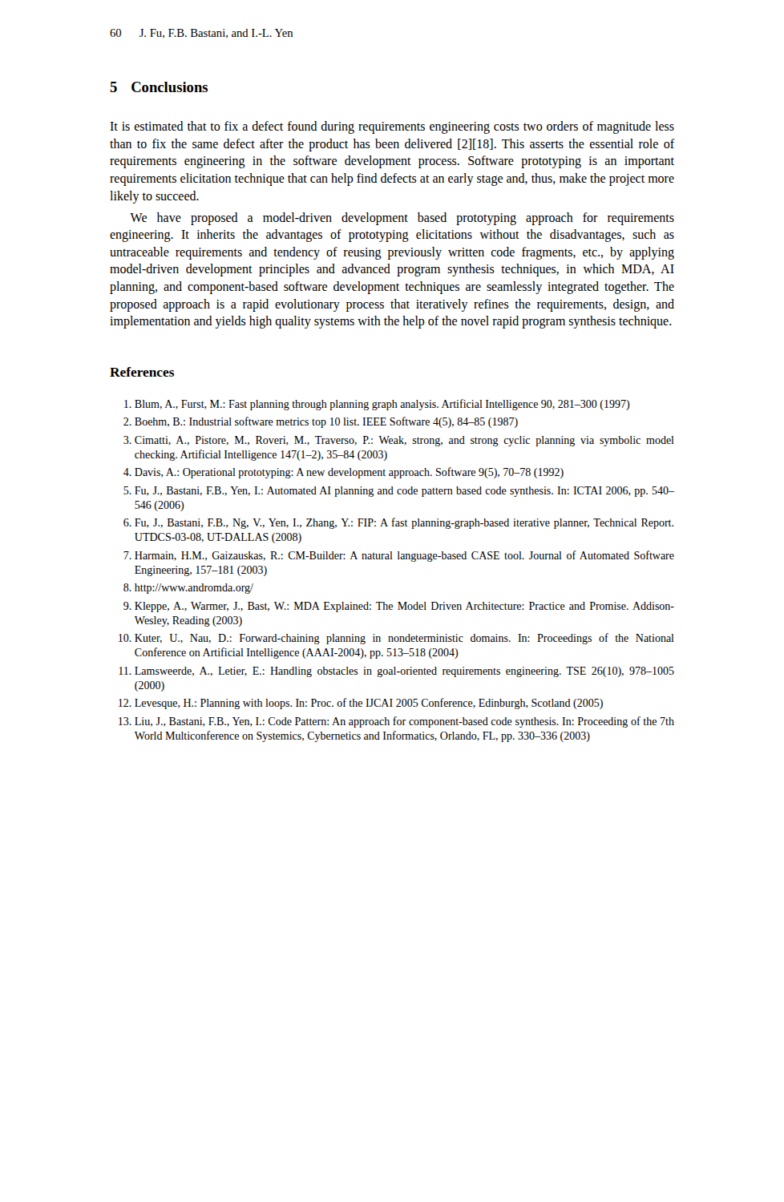60 J. Fu, F.B. Bastani, and I.-L. Yen
5 Conclusions
It is estimated that to fix a defect found during requirements engineering costs two orders of magnitude less than to fix the same defect after the product has been delivered [2][18]. This asserts the essential role of requirements engineering in the software development process. Software prototyping is an important requirements elicitation technique that can help find defects at an early stage and, thus, make the project more likely to succeed.
We have proposed a model-driven development based prototyping approach for requirements engineering. It inherits the advantages of prototyping elicitations without the disadvantages, such as untraceable requirements and tendency of reusing previously written code fragments, etc., by applying model-driven development principles and advanced program synthesis techniques, in which MDA, AI planning, and component-based software development techniques are seamlessly integrated together. The proposed approach is a rapid evolutionary process that iteratively refines the requirements, design, and implementation and yields high quality systems with the help of the novel rapid program synthesis technique.
References
Blum, A., Furst, M.: Fast planning through planning graph analysis. Artificial Intelligence 90, 281–300 (1997)
Boehm, B.: Industrial software metrics top 10 list. IEEE Software 4(5), 84–85 (1987)
Cimatti, A., Pistore, M., Roveri, M., Traverso, P.: Weak, strong, and strong cyclic planning via symbolic model checking. Artificial Intelligence 147(1–2), 35–84 (2003)
Davis, A.: Operational prototyping: A new development approach. Software 9(5), 70–78 (1992)
Fu, J., Bastani, F.B., Yen, I.: Automated AI planning and code pattern based code synthesis. In: ICTAI 2006, pp. 540–546 (2006)
Fu, J., Bastani, F.B., Ng, V., Yen, I., Zhang, Y.: FIP: A fast planning-graph-based iterative planner, Technical Report. UTDCS-03-08, UT-DALLAS (2008)
Harmain, H.M., Gaizauskas, R.: CM-Builder: A natural language-based CASE tool. Journal of Automated Software Engineering, 157–181 (2003)
http://www.andromda.org/
Kleppe, A., Warmer, J., Bast, W.: MDA Explained: The Model Driven Architecture: Practice and Promise. Addison-Wesley, Reading (2003)
Kuter, U., Nau, D.: Forward-chaining planning in nondeterministic domains. In: Proceedings of the National Conference on Artificial Intelligence (AAAI-2004), pp. 513–518 (2004)
Lamsweerde, A., Letier, E.: Handling obstacles in goal-oriented requirements engineering. TSE 26(10), 978–1005 (2000)
Levesque, H.: Planning with loops. In: Proc. of the IJCAI 2005 Conference, Edinburgh, Scotland (2005)
Liu, J., Bastani, F.B., Yen, I.: Code Pattern: An approach for component-based code synthesis. In: Proceeding of the 7th World Multiconference on Systemics, Cybernetics and Informatics, Orlando, FL, pp. 330–336 (2003)